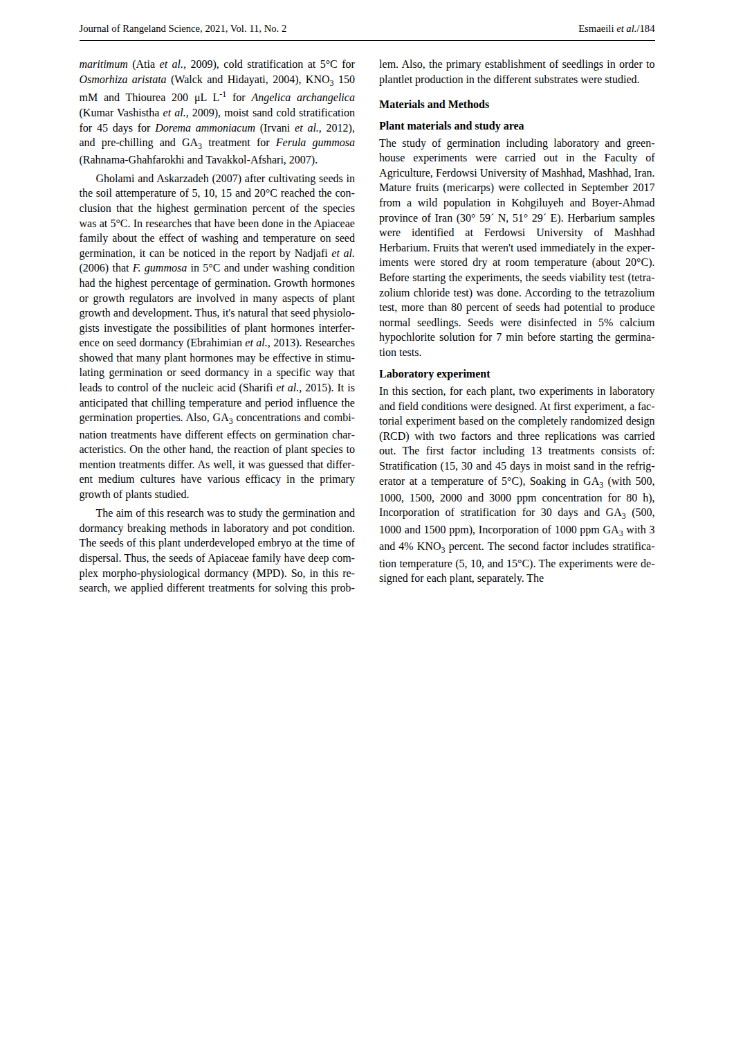Journal of Rangeland Science, 2021, Vol. 11, No. 2
Esmaeili et al./184
maritimum (Atia et al., 2009), cold stratification at 5°C for Osmorhiza aristata (Walck and Hidayati, 2004), KNO3 150 mM and Thiourea 200 μL L-1 for Angelica archangelica (Kumar Vashistha et al., 2009), moist sand cold stratification for 45 days for Dorema ammoniacum (Irvani et al., 2012), and pre-chilling and GA3 treatment for Ferula gummosa (Rahnama-Ghahfarokhi and Tavakkol-Afshari, 2007).
Gholami and Askarzadeh (2007) after cultivating seeds in the soil attemperature of 5, 10, 15 and 20°C reached the conclusion that the highest germination percent of the species was at 5°C. In researches that have been done in the Apiaceae family about the effect of washing and temperature on seed germination, it can be noticed in the report by Nadjafi et al. (2006) that F. gummosa in 5°C and under washing condition had the highest percentage of germination. Growth hormones or growth regulators are involved in many aspects of plant growth and development. Thus, it's natural that seed physiologists investigate the possibilities of plant hormones interference on seed dormancy (Ebrahimian et al., 2013). Researches showed that many plant hormones may be effective in stimulating germination or seed dormancy in a specific way that leads to control of the nucleic acid (Sharifi et al., 2015). It is anticipated that chilling temperature and period influence the germination properties. Also, GA3 concentrations and combination treatments have different effects on germination characteristics. On the other hand, the reaction of plant species to mention treatments differ. As well, it was guessed that different medium cultures have various efficacy in the primary growth of plants studied.
The aim of this research was to study the germination and dormancy breaking methods in laboratory and pot condition. The seeds of this plant underdeveloped embryo at the time of dispersal. Thus, the seeds of Apiaceae family have deep complex morpho-physiological dormancy (MPD). So, in this research, we applied different treatments for solving this problem. Also, the primary establishment of seedlings in order to plantlet production in the different substrates were studied.
Materials and Methods
Plant materials and study area
The study of germination including laboratory and greenhouse experiments were carried out in the Faculty of Agriculture, Ferdowsi University of Mashhad, Mashhad, Iran. Mature fruits (mericarps) were collected in September 2017 from a wild population in Kohgiluyeh and Boyer-Ahmad province of Iran (30° 59´ N, 51° 29´ E). Herbarium samples were identified at Ferdowsi University of Mashhad Herbarium. Fruits that weren't used immediately in the experiments were stored dry at room temperature (about 20°C). Before starting the experiments, the seeds viability test (tetrazolium chloride test) was done. According to the tetrazolium test, more than 80 percent of seeds had potential to produce normal seedlings. Seeds were disinfected in 5% calcium hypochlorite solution for 7 min before starting the germination tests.
Laboratory experiment
In this section, for each plant, two experiments in laboratory and field conditions were designed. At first experiment, a factorial experiment based on the completely randomized design (RCD) with two factors and three replications was carried out. The first factor including 13 treatments consists of: Stratification (15, 30 and 45 days in moist sand in the refrigerator at a temperature of 5°C), Soaking in GA3 (with 500, 1000, 1500, 2000 and 3000 ppm concentration for 80 h), Incorporation of stratification for 30 days and GA3 (500, 1000 and 1500 ppm), Incorporation of 1000 ppm GA3 with 3 and 4% KNO3 percent. The second factor includes stratification temperature (5, 10, and 15°C). The experiments were designed for each plant, separately. The